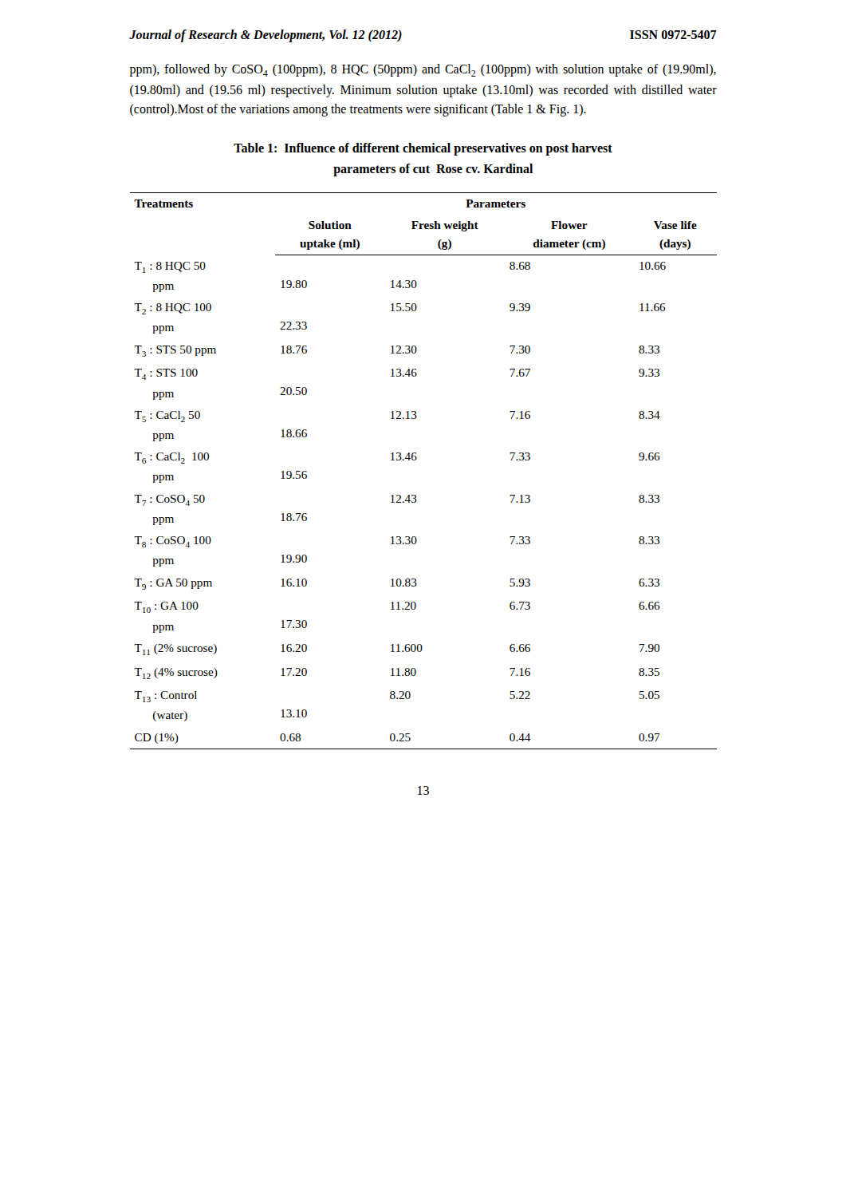Journal of Research & Development, Vol. 12 (2012) ISSN 0972-5407
ppm), followed by CoSO4 (100ppm), 8 HQC (50ppm) and CaCl2 (100ppm) with solution uptake of (19.90ml), (19.80ml) and (19.56 ml) respectively. Minimum solution uptake (13.10ml) was recorded with distilled water (control).Most of the variations among the treatments were significant (Table 1 & Fig. 1).
Table 1: Influence of different chemical preservatives on post harvest
parameters of cut Rose cv. Kardinal
| Treatments | Parameters |
| --- | --- |
| Solution uptake (ml) | Fresh weight (g) | Flower diameter (cm) | Vase life (days) |
| T 1 : 8 HQC 50 ppm | 19.80 | 14.30 | 8.68 | 10.66 |
| T 2 : 8 HQC 100 ppm | 22.33 | 15.50 | 9.39 | 11.66 |
| T 3 : STS 50 ppm | 18.76 | 12.30 | 7.30 | 8.33 |
| T 4 : STS 100 ppm | 20.50 | 13.46 | 7.67 | 9.33 |
| T 5 : CaCl 2 50 ppm | 18.66 | 12.13 | 7.16 | 8.34 |
| T 6 : CaCl 2 100 ppm | 19.56 | 13.46 | 7.33 | 9.66 |
| T 7 : CoSO 4 50 ppm | 18.76 | 12.43 | 7.13 | 8.33 |
| T 8 : CoSO 4 100 ppm | 19.90 | 13.30 | 7.33 | 8.33 |
| T 9 : GA 50 ppm | 16.10 | 10.83 | 5.93 | 6.33 |
| T 10 : GA 100 ppm | 17.30 | 11.20 | 6.73 | 6.66 |
| T 11 (2% sucrose) | 16.20 | 11.600 | 6.66 | 7.90 |
| T 12 (4% sucrose) | 17.20 | 11.80 | 7.16 | 8.35 |
| T 13 : Control (water) | 13.10 | 8.20 | 5.22 | 5.05 |
| CD (1%) | 0.68 | 0.25 | 0.44 | 0.97 |
13